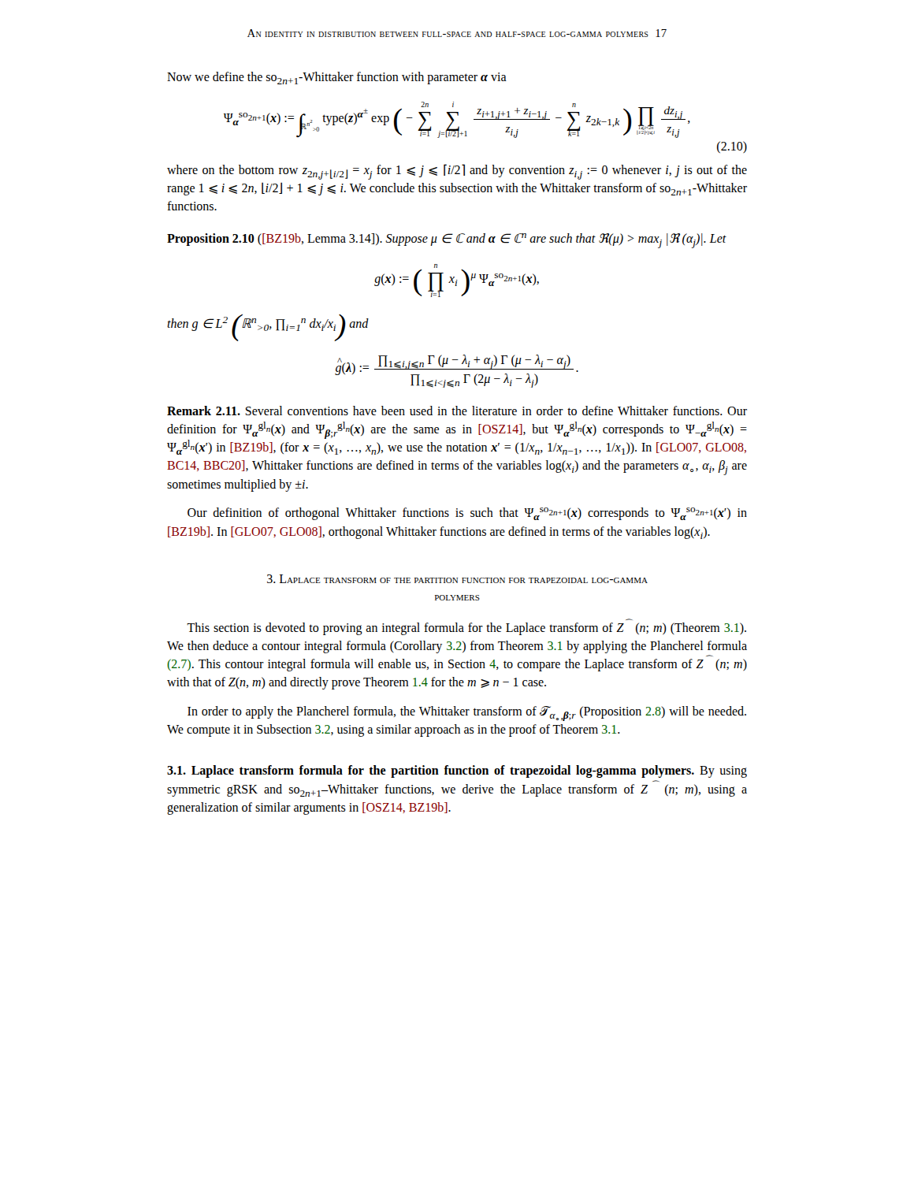An identity in distribution between full-space and half-space log-gamma polymers 17
Now we define the so2n+1-Whittaker function with parameter α via
Ψαso2n+1(x) := ∫ℝn2>0 type(z)α± exp ( − 2n∑i=1 i∑j=⌊i/2⌋+1 zi+1,j+1 + zi−1,j zi,j − n∑k=1 z2k−1,k ) ∏1⩽i<2n
⌊i/2⌋<j⩽i dzi,j zi,j,
(2.10)
where on the bottom row z2n,j+⌊i/2⌋ = xj for 1 ⩽ j ⩽ ⌈i/2⌉ and by convention zi,j := 0 whenever i, j is out of the range 1 ⩽ i ⩽ 2n, ⌊i/2⌋ + 1 ⩽ j ⩽ i. We conclude this subsection with the Whittaker transform of so2n+1-Whittaker functions.
Proposition 2.10 ([BZ19b, Lemma 3.14]). Suppose μ ∈ ℂ and α ∈ ℂn are such that ℜ(μ) > maxj |ℜ (αj)|. Let
g(x) := ( n∏i=1 xi )μ Ψαso2n+1(x),
then g ∈ L2 (ℝn>0, ∏i=1n dxi/xi) and
^g(λ) := ∏1⩽i,j⩽n Γ (μ − λi + αj) Γ (μ − λi − αj) ∏1⩽i<j⩽n Γ (2μ − λi − λj) .
Remark 2.11. Several conventions have been used in the literature in order to define Whittaker functions. Our definition for Ψαgln(x) and Ψβ;rgln(x) are the same as in [OSZ14], but Ψαgln(x) corresponds to Ψ−αgln(x) = Ψαgln(x′) in [BZ19b], (for x = (x1, …, xn), we use the notation x′ = (1/xn, 1/xn−1, …, 1/x1)). In [GLO07, GLO08, BC14, BBC20], Whittaker functions are defined in terms of the variables log(xi) and the parameters α∘, αi, βj are sometimes multiplied by ±i.
Our definition of orthogonal Whittaker functions is such that Ψαso2n+1(x) corresponds to Ψαso2n+1(x′) in [BZ19b]. In [GLO07, GLO08], orthogonal Whittaker functions are defined in terms of the variables log(xi).
3. Laplace transform of the partition function for trapezoidal log-gamma
polymers
This section is devoted to proving an integral formula for the Laplace transform of Z⌒(n; m) (Theorem 3.1). We then deduce a contour integral formula (Corollary 3.2) from Theorem 3.1 by applying the Plancherel formula (2.7). This contour integral formula will enable us, in Section 4, to compare the Laplace transform of Z⌒(n; m) with that of Z(n, m) and directly prove Theorem 1.4 for the m ⩾ n − 1 case.
In order to apply the Plancherel formula, the Whittaker transform of 𝒯α∘,β;r (Proposition 2.8) will be needed. We compute it in Subsection 3.2, using a similar approach as in the proof of Theorem 3.1.
3.1. Laplace transform formula for the partition function of trapezoidal log-gamma polymers. By using symmetric gRSK and so2n+1–Whittaker functions, we derive the Laplace transform of Z⌒(n; m), using a generalization of similar arguments in [OSZ14, BZ19b].